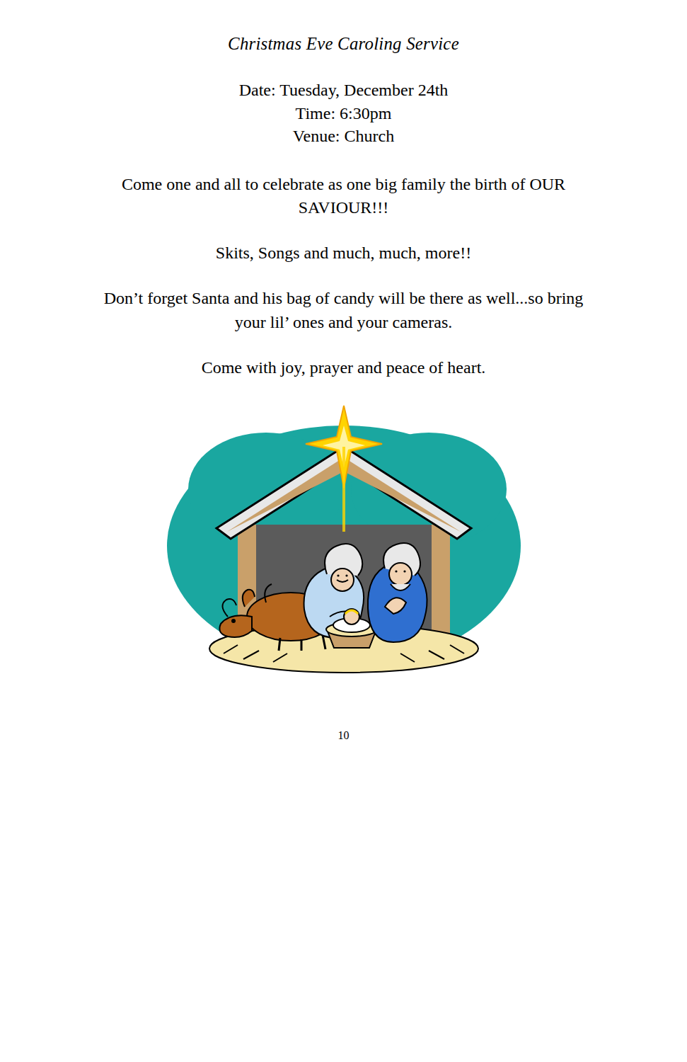Christmas Eve Caroling Service
Date: Tuesday, December 24th
Time: 6:30pm
Venue: Church
Come one and all to celebrate as one big family the birth of OUR SAVIOUR!!!
Skits, Songs and much, much, more!!
Don’t forget Santa and his bag of candy will be there as well...so bring your lil’ ones and your cameras.
Come with joy, prayer and peace of heart.
10